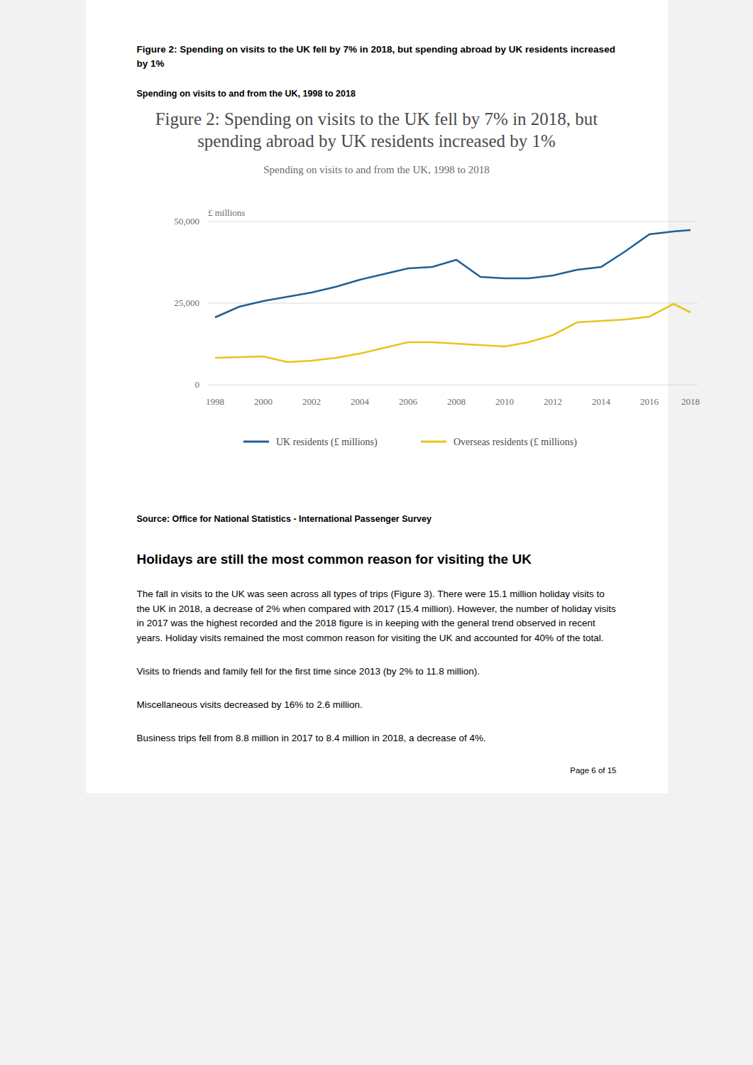Figure 2: Spending on visits to the UK fell by 7% in 2018, but spending abroad by UK residents increased by 1%
Spending on visits to and from the UK, 1998 to 2018
Figure 2: Spending on visits to the UK fell by 7% in 2018, but
spending abroad by UK residents increased by 1%
Spending on visits to and from the UK, 1998 to 2018
£ millions 50,000 25,000 0 1998 2000 2002 2004 2006 2008 2010 2012 2014 2016 2018 UK residents (£ millions) Overseas residents (£ millions)
Source: Office for National Statistics - International Passenger Survey
Holidays are still the most common reason for visiting the UK
The fall in visits to the UK was seen across all types of trips (Figure 3). There were 15.1 million holiday visits to the UK in 2018, a decrease of 2% when compared with 2017 (15.4 million). However, the number of holiday visits in 2017 was the highest recorded and the 2018 figure is in keeping with the general trend observed in recent years. Holiday visits remained the most common reason for visiting the UK and accounted for 40% of the total.
Visits to friends and family fell for the first time since 2013 (by 2% to 11.8 million).
Miscellaneous visits decreased by 16% to 2.6 million.
Business trips fell from 8.8 million in 2017 to 8.4 million in 2018, a decrease of 4%.
Page 6 of 15